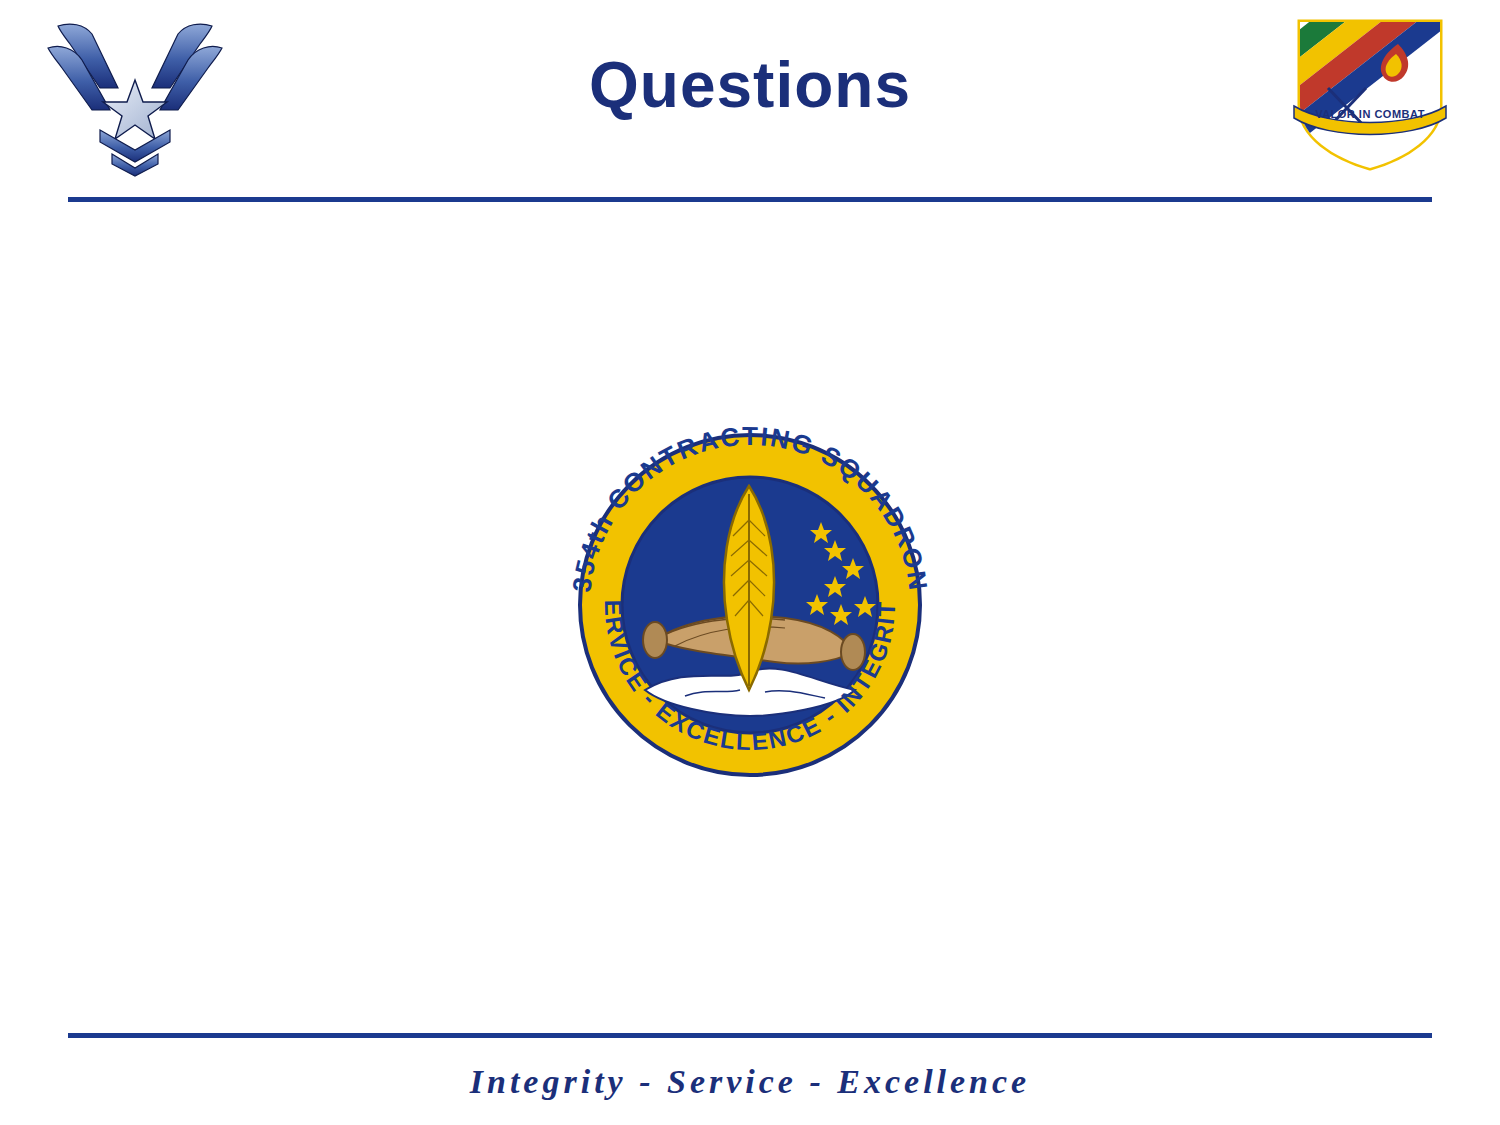Questions
VALOR IN COMBAT
354th CONTRACTING SQUADRON SERVICE - EXCELLENCE - INTEGRITY
Integrity - Service - Excellence